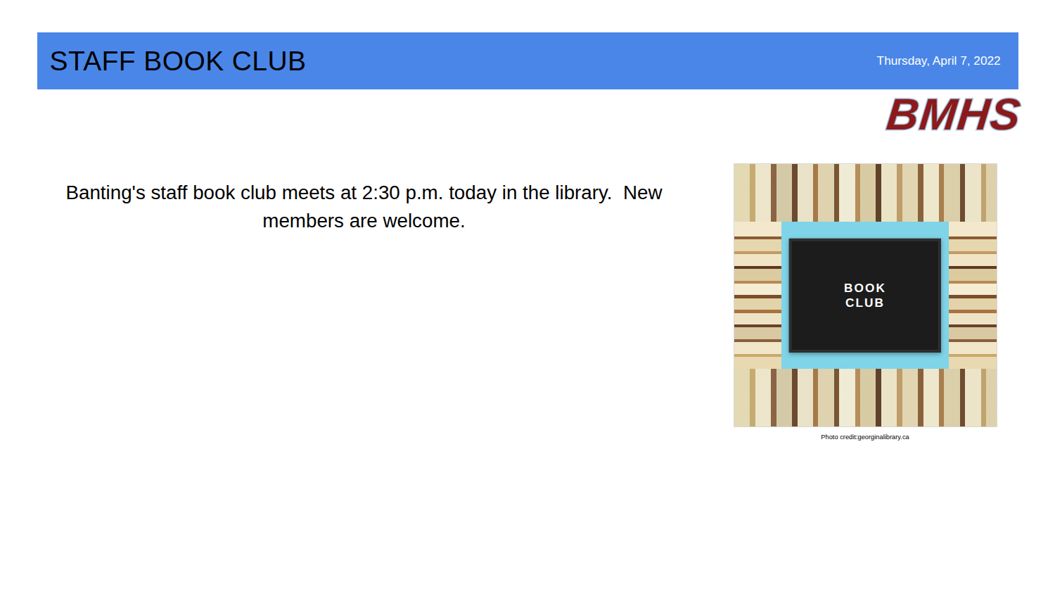STAFF BOOK CLUB
Thursday, April 7, 2022
BMHS
Banting's staff book club meets at 2:30 p.m. today in the library. New members are welcome.
Book Club
Photo credit:georginalibrary.ca